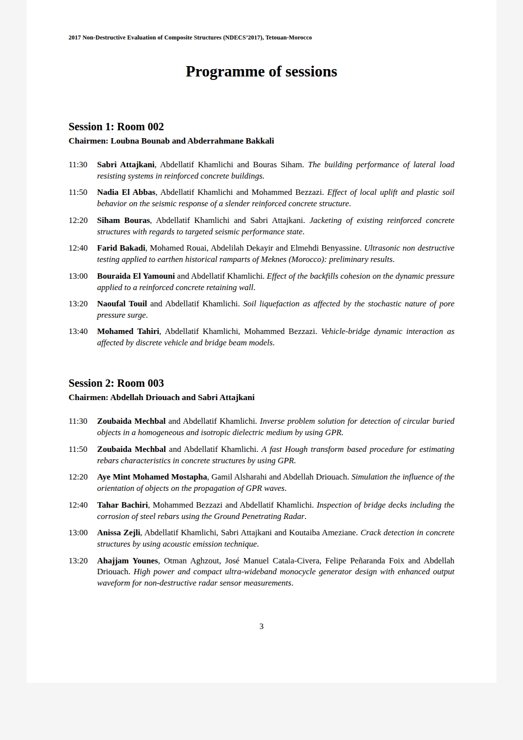2017 Non-Destructive Evaluation of Composite Structures (NDECS’2017), Tetouan-Morocco
Programme of sessions
Session 1: Room 002
Chairmen: Loubna Bounab and Abderrahmane Bakkali
| 11:30 | Sabri Attajkani , Abdellatif Khamlichi and Bouras Siham. The building performance of lateral load resisting systems in reinforced concrete buildings. |
| 11:50 | Nadia El Abbas , Abdellatif Khamlichi and Mohammed Bezzazi. Effect of local uplift and plastic soil behavior on the seismic response of a slender reinforced concrete structure . |
| 12:20 | Siham Bouras , Abdellatif Khamlichi and Sabri Attajkani. Jacketing of existing reinforced concrete structures with regards to targeted seismic performance state . |
| 12:40 | Farid Bakadi , Mohamed Rouai, Abdelilah Dekayir and Elmehdi Benyassine. Ultrasonic non destructive testing applied to earthen historical ramparts of Meknes (Morocco): preliminary results . |
| 13:00 | Bouraida El Yamouni and Abdellatif Khamlichi. Effect of the backfills cohesion on the dynamic pressure applied to a reinforced concrete retaining wall . |
| 13:20 | Naoufal Touil and Abdellatif Khamlichi. Soil liquefaction as affected by the stochastic nature of pore pressure surge . |
| 13:40 | Mohamed Tahiri , Abdellatif Khamlichi, Mohammed Bezzazi. Vehicle-bridge dynamic interaction as affected by discrete vehicle and bridge beam models . |
Session 2: Room 003
Chairmen: Abdellah Driouach and Sabri Attajkani
| 11:30 | Zoubaida Mechbal and Abdellatif Khamlichi. Inverse problem solution for detection of circular buried objects in a homogeneous and isotropic dielectric medium by using GPR. |
| 11:50 | Zoubaida Mechbal and Abdellatif Khamlichi. A fast Hough transform based procedure for estimating rebars characteristics in concrete structures by using GPR. |
| 12:20 | Aye Mint Mohamed Mostapha , Gamil Alsharahi and Abdellah Driouach. Simulation the influence of the orientation of objects on the propagation of GPR waves . |
| 12:40 | Tahar Bachiri , Mohammed Bezzazi and Abdellatif Khamlichi. Inspection of bridge decks including the corrosion of steel rebars using the Ground Penetrating Radar . |
| 13:00 | Anissa Zejli , Abdellatif Khamlichi, Sabri Attajkani and Koutaiba Ameziane. Crack detection in concrete structures by using acoustic emission technique . |
| 13:20 | Ahajjam Younes , Otman Aghzout, José Manuel Catala-Civera, Felipe Peñaranda Foix and Abdellah Driouach. High power and compact ultra-wideband monocycle generator design with enhanced output waveform for non-destructive radar sensor measurements . |
3